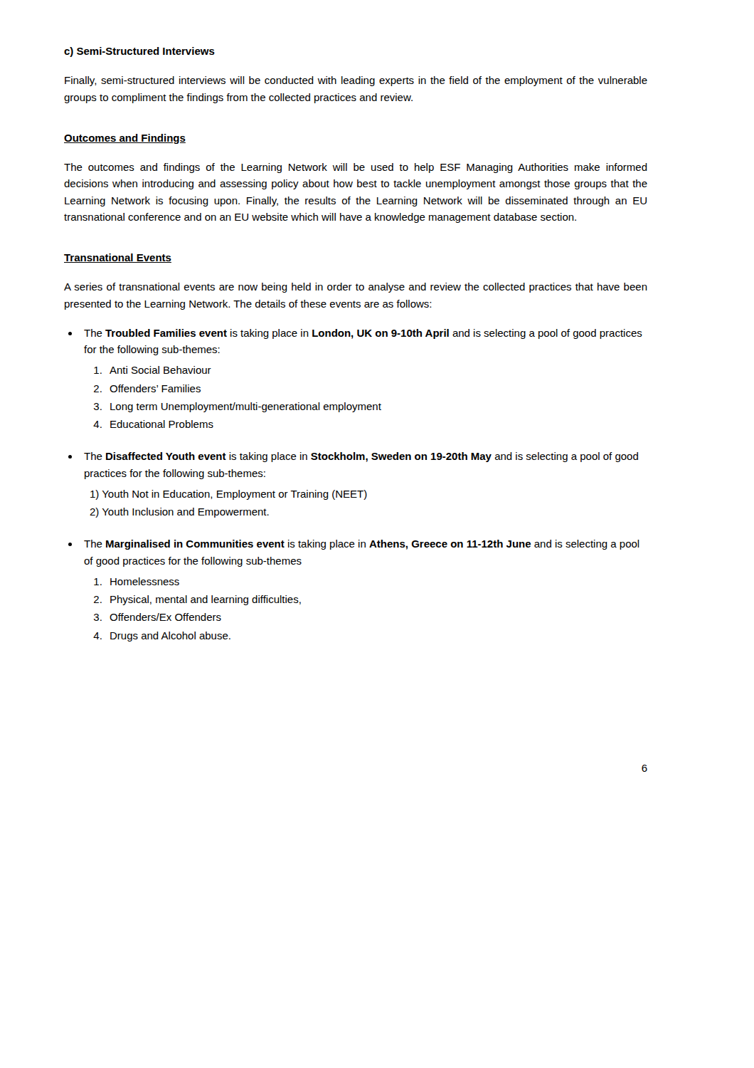c) Semi-Structured Interviews
Finally, semi-structured interviews will be conducted with leading experts in the field of the employment of the vulnerable groups to compliment the findings from the collected practices and review.
Outcomes and Findings
The outcomes and findings of the Learning Network will be used to help ESF Managing Authorities make informed decisions when introducing and assessing policy about how best to tackle unemployment amongst those groups that the Learning Network is focusing upon. Finally, the results of the Learning Network will be disseminated through an EU transnational conference and on an EU website which will have a knowledge management database section.
Transnational Events
A series of transnational events are now being held in order to analyse and review the collected practices that have been presented to the Learning Network. The details of these events are as follows:
The Troubled Families event is taking place in London, UK on 9-10th April and is selecting a pool of good practices for the following sub-themes:
Anti Social Behaviour
Offenders’ Families
Long term Unemployment/multi-generational employment
Educational Problems
The Disaffected Youth event is taking place in Stockholm, Sweden on 19-20th May and is selecting a pool of good practices for the following sub-themes:
1) Youth Not in Education, Employment or Training (NEET)
2) Youth Inclusion and Empowerment.
The Marginalised in Communities event is taking place in Athens, Greece on 11-12th June and is selecting a pool of good practices for the following sub-themes
Homelessness
Physical, mental and learning difficulties,
Offenders/Ex Offenders
Drugs and Alcohol abuse.
6